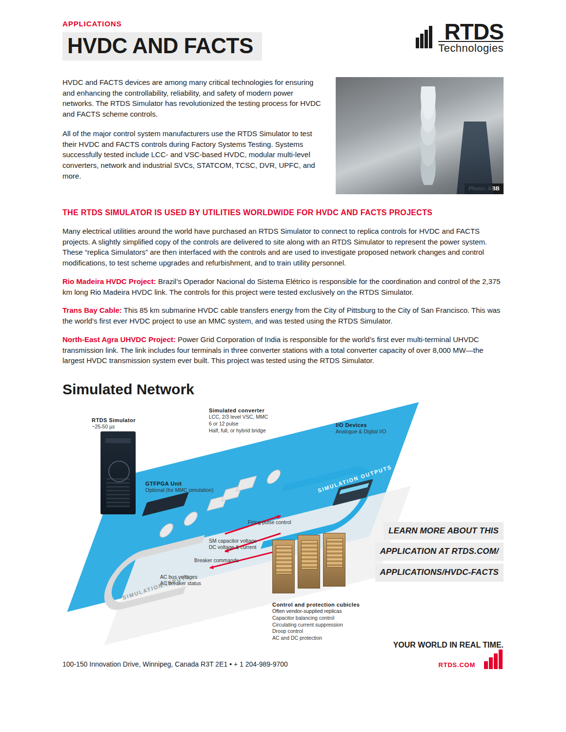APPLICATIONS
HVDC AND FACTS
RTDSTechnologies
HVDC and FACTS devices are among many critical technologies for ensuring and enhancing the controllability, reliability, and safety of modern power networks. The RTDS Simulator has revolutionized the testing process for HVDC and FACTS scheme controls.
All of the major control system manufacturers use the RTDS Simulator to test their HVDC and FACTS controls during Factory Systems Testing. Systems successfully tested include LCC- and VSC-based HVDC, modular multi-level converters, network and industrial SVCs, STATCOM, TCSC, DVR, UPFC, and more.
Photo: ABB
The RTDS Simulator is used by utilities worldwide for HVDC and FACTS projects
Many electrical utilities around the world have purchased an RTDS Simulator to connect to replica controls for HVDC and FACTS projects. A slightly simplified copy of the controls are delivered to site along with an RTDS Simulator to represent the power system. These “replica Simulators” are then interfaced with the controls and are used to investigate proposed network changes and control modifications, to test scheme upgrades and refurbishment, and to train utility personnel.
Rio Madeira HVDC Project: Brazil’s Operador Nacional do Sistema Elétrico is responsible for the coordination and control of the 2,375 km long Rio Madeira HVDC link. The controls for this project were tested exclusively on the RTDS Simulator.
Trans Bay Cable: This 85 km submarine HVDC cable transfers energy from the City of Pittsburg to the City of San Francisco. This was the world’s first ever HVDC project to use an MMC system, and was tested using the RTDS Simulator.
North-East Agra UHVDC Project: Power Grid Corporation of India is responsible for the world’s first ever multi-terminal UHVDC transmission link. The link includes four terminals in three converter stations with a total converter capacity of over 8,000 MW—the largest HVDC transmission system ever built. This project was tested using the RTDS Simulator.
Simulated Network
SIMULATION OUTPUTS
SIMULATION INPUTS
RTDS Simulator
~25-50 µs
GTFPGA Unit
Optional (for MMC simulation)
Simulated converter
LCC, 2/3 level VSC, MMC
6 or 12 pulse
Half, full, or hybrid bridge
I/O Devices
Analogue & Digital I/O
Firing pulse control
SM capacitor voltage
DC voltage & current
Breaker commands
AC bus voltages
AC breaker status
Control and protection cubicles
Often vendor-supplied replicas
Capacitor balancing control
Circulating current suppression
Droop control
AC and DC protection
LEARN MORE ABOUT THIS
APPLICATION AT RTDS.COM/
APPLICATIONS/HVDC-FACTS
100-150 Innovation Drive, Winnipeg, Canada R3T 2E1 • + 1 204-989-9700
YOUR WORLD IN REAL TIME.
RTDS.COM